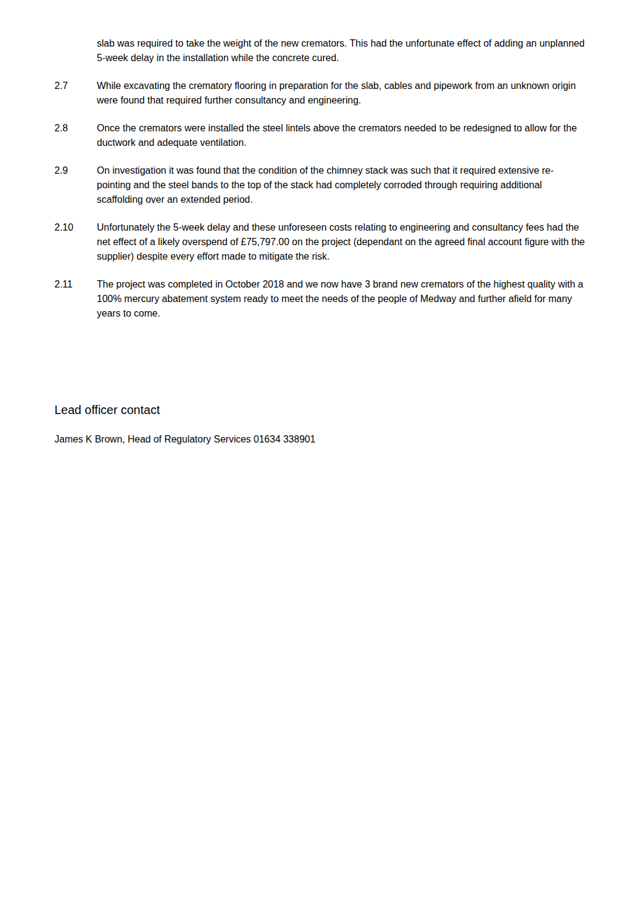slab was required to take the weight of the new cremators. This had the unfortunate effect of adding an unplanned 5-week delay in the installation while the concrete cured.
2.7
While excavating the crematory flooring in preparation for the slab, cables and pipework from an unknown origin were found that required further consultancy and engineering.
2.8
Once the cremators were installed the steel lintels above the cremators needed to be redesigned to allow for the ductwork and adequate ventilation.
2.9
On investigation it was found that the condition of the chimney stack was such that it required extensive re-pointing and the steel bands to the top of the stack had completely corroded through requiring additional scaffolding over an extended period.
2.10
Unfortunately the 5-week delay and these unforeseen costs relating to engineering and consultancy fees had the net effect of a likely overspend of £75,797.00 on the project (dependant on the agreed final account figure with the supplier) despite every effort made to mitigate the risk.
2.11
The project was completed in October 2018 and we now have 3 brand new cremators of the highest quality with a 100% mercury abatement system ready to meet the needs of the people of Medway and further afield for many years to come.
Lead officer contact
James K Brown, Head of Regulatory Services 01634 338901